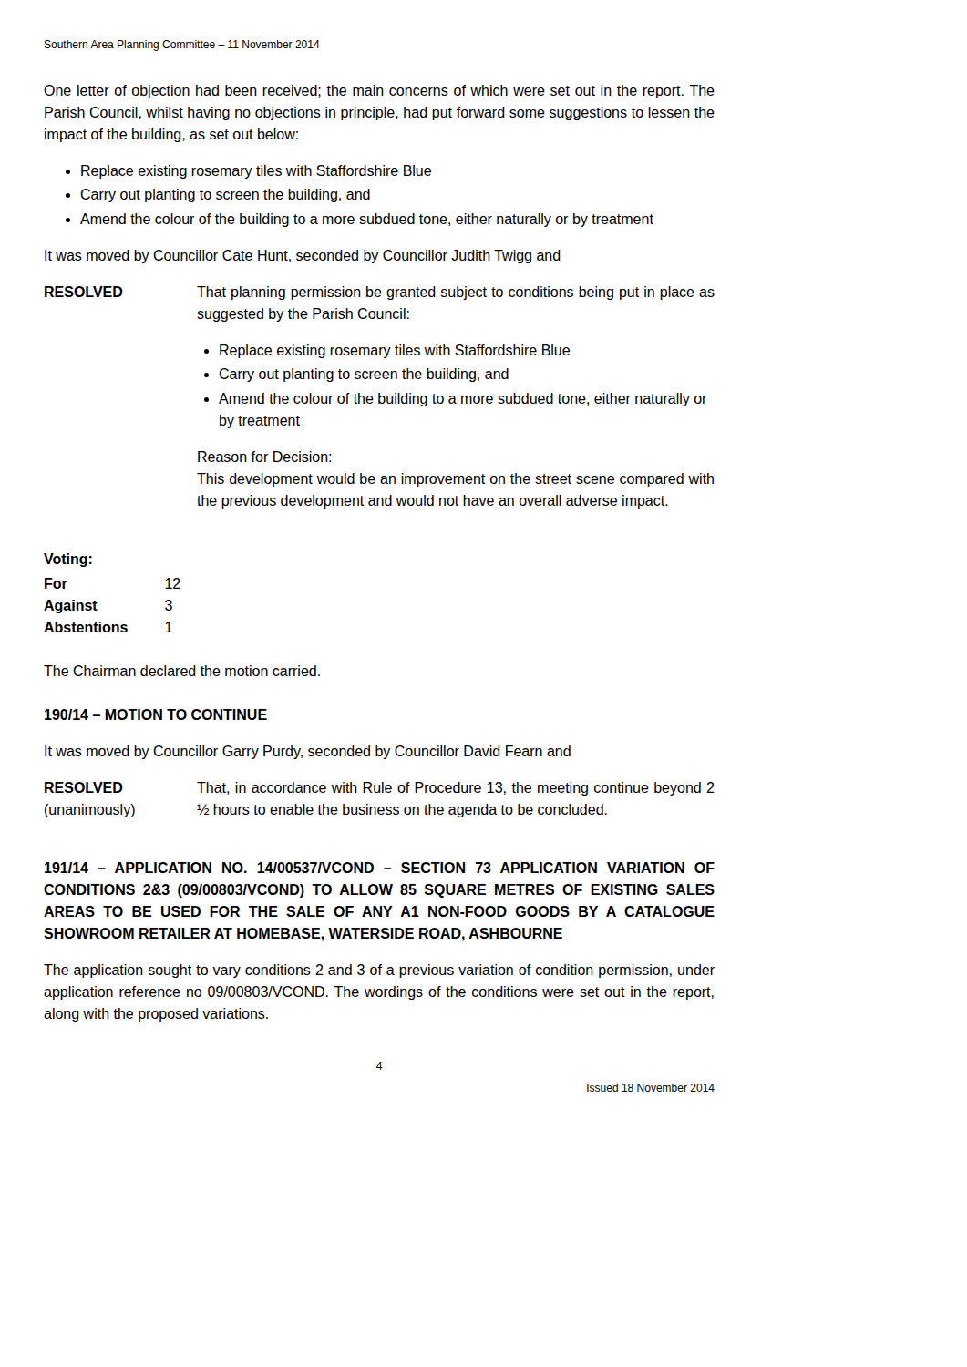Southern Area Planning Committee – 11 November 2014
One letter of objection had been received; the main concerns of which were set out in the report. The Parish Council, whilst having no objections in principle, had put forward some suggestions to lessen the impact of the building, as set out below:
Replace existing rosemary tiles with Staffordshire Blue
Carry out planting to screen the building, and
Amend the colour of the building to a more subdued tone, either naturally or by treatment
It was moved by Councillor Cate Hunt, seconded by Councillor Judith Twigg and
RESOLVED
That planning permission be granted subject to conditions being put in place as suggested by the Parish Council:
Replace existing rosemary tiles with Staffordshire Blue
Carry out planting to screen the building, and
Amend the colour of the building to a more subdued tone, either naturally or by treatment
Reason for Decision:
This development would be an improvement on the street scene compared with the previous development and would not have an overall adverse impact.
Voting:
| For | 12 |
| Against | 3 |
| Abstentions | 1 |
The Chairman declared the motion carried.
190/14 – MOTION TO CONTINUE
It was moved by Councillor Garry Purdy, seconded by Councillor David Fearn and
RESOLVED(unanimously)
That, in accordance with Rule of Procedure 13, the meeting continue beyond 2 ½ hours to enable the business on the agenda to be concluded.
191/14 – APPLICATION NO. 14/00537/VCOND – SECTION 73 APPLICATION VARIATION OF CONDITIONS 2&3 (09/00803/VCOND) TO ALLOW 85 SQUARE METRES OF EXISTING SALES AREAS TO BE USED FOR THE SALE OF ANY A1 NON-FOOD GOODS BY A CATALOGUE SHOWROOM RETAILER AT HOMEBASE, WATERSIDE ROAD, ASHBOURNE
The application sought to vary conditions 2 and 3 of a previous variation of condition permission, under application reference no 09/00803/VCOND. The wordings of the conditions were set out in the report, along with the proposed variations.
4
Issued 18 November 2014